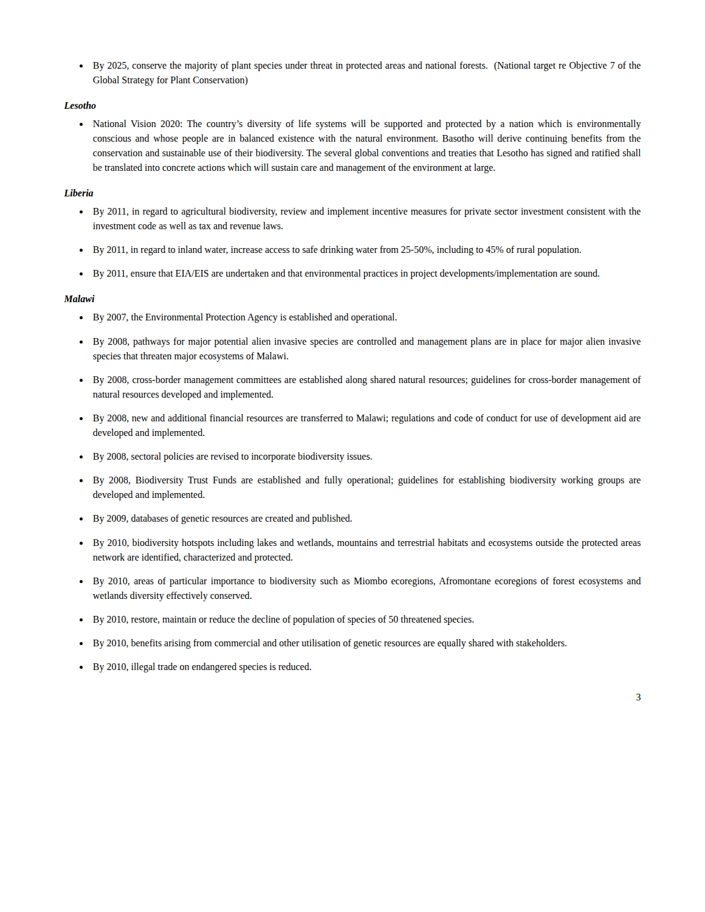By 2025, conserve the majority of plant species under threat in protected areas and national forests. (National target re Objective 7 of the Global Strategy for Plant Conservation)
Lesotho
National Vision 2020: The country’s diversity of life systems will be supported and protected by a nation which is environmentally conscious and whose people are in balanced existence with the natural environment. Basotho will derive continuing benefits from the conservation and sustainable use of their biodiversity. The several global conventions and treaties that Lesotho has signed and ratified shall be translated into concrete actions which will sustain care and management of the environment at large.
Liberia
By 2011, in regard to agricultural biodiversity, review and implement incentive measures for private sector investment consistent with the investment code as well as tax and revenue laws.
By 2011, in regard to inland water, increase access to safe drinking water from 25-50%, including to 45% of rural population.
By 2011, ensure that EIA/EIS are undertaken and that environmental practices in project developments/implementation are sound.
Malawi
By 2007, the Environmental Protection Agency is established and operational.
By 2008, pathways for major potential alien invasive species are controlled and management plans are in place for major alien invasive species that threaten major ecosystems of Malawi.
By 2008, cross-border management committees are established along shared natural resources; guidelines for cross-border management of natural resources developed and implemented.
By 2008, new and additional financial resources are transferred to Malawi; regulations and code of conduct for use of development aid are developed and implemented.
By 2008, sectoral policies are revised to incorporate biodiversity issues.
By 2008, Biodiversity Trust Funds are established and fully operational; guidelines for establishing biodiversity working groups are developed and implemented.
By 2009, databases of genetic resources are created and published.
By 2010, biodiversity hotspots including lakes and wetlands, mountains and terrestrial habitats and ecosystems outside the protected areas network are identified, characterized and protected.
By 2010, areas of particular importance to biodiversity such as Miombo ecoregions, Afromontane ecoregions of forest ecosystems and wetlands diversity effectively conserved.
By 2010, restore, maintain or reduce the decline of population of species of 50 threatened species.
By 2010, benefits arising from commercial and other utilisation of genetic resources are equally shared with stakeholders.
By 2010, illegal trade on endangered species is reduced.
3